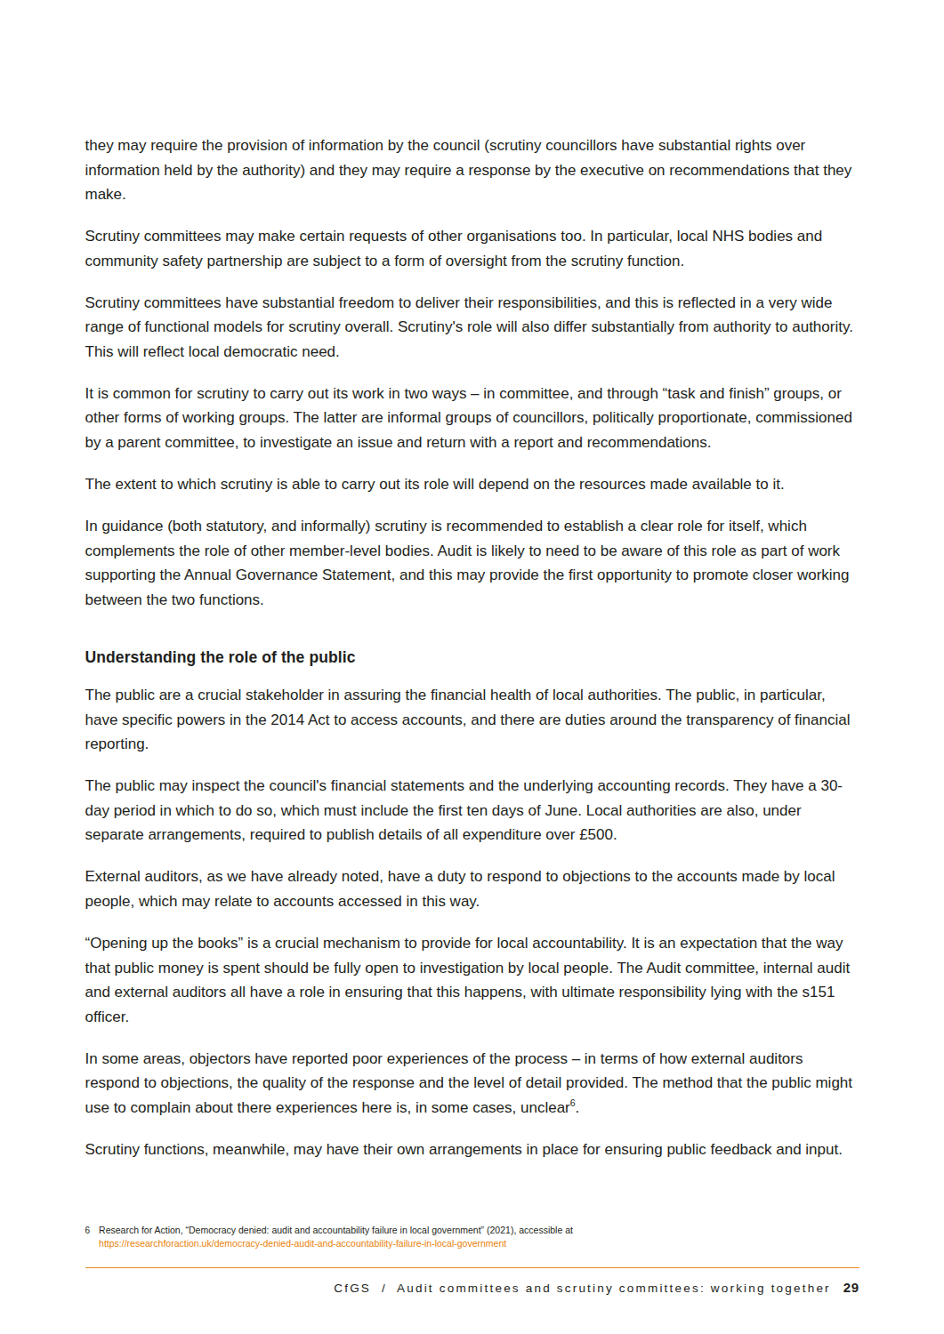they may require the provision of information by the council (scrutiny councillors have substantial rights over information held by the authority) and they may require a response by the executive on recommendations that they make.
Scrutiny committees may make certain requests of other organisations too. In particular, local NHS bodies and community safety partnership are subject to a form of oversight from the scrutiny function.
Scrutiny committees have substantial freedom to deliver their responsibilities, and this is reflected in a very wide range of functional models for scrutiny overall. Scrutiny's role will also differ substantially from authority to authority. This will reflect local democratic need.
It is common for scrutiny to carry out its work in two ways – in committee, and through “task and finish” groups, or other forms of working groups. The latter are informal groups of councillors, politically proportionate, commissioned by a parent committee, to investigate an issue and return with a report and recommendations.
The extent to which scrutiny is able to carry out its role will depend on the resources made available to it.
In guidance (both statutory, and informally) scrutiny is recommended to establish a clear role for itself, which complements the role of other member-level bodies. Audit is likely to need to be aware of this role as part of work supporting the Annual Governance Statement, and this may provide the first opportunity to promote closer working between the two functions.
Understanding the role of the public
The public are a crucial stakeholder in assuring the financial health of local authorities. The public, in particular, have specific powers in the 2014 Act to access accounts, and there are duties around the transparency of financial reporting.
The public may inspect the council's financial statements and the underlying accounting records. They have a 30-day period in which to do so, which must include the first ten days of June. Local authorities are also, under separate arrangements, required to publish details of all expenditure over £500.
External auditors, as we have already noted, have a duty to respond to objections to the accounts made by local people, which may relate to accounts accessed in this way.
“Opening up the books” is a crucial mechanism to provide for local accountability. It is an expectation that the way that public money is spent should be fully open to investigation by local people. The Audit committee, internal audit and external auditors all have a role in ensuring that this happens, with ultimate responsibility lying with the s151 officer.
In some areas, objectors have reported poor experiences of the process – in terms of how external auditors respond to objections, the quality of the response and the level of detail provided. The method that the public might use to complain about there experiences here is, in some cases, unclear6.
Scrutiny functions, meanwhile, may have their own arrangements in place for ensuring public feedback and input.
6 Research for Action, “Democracy denied: audit and accountability failure in local government” (2021), accessible at
https://researchforaction.uk/democracy-denied-audit-and-accountability-failure-in-local-government
CfGS / Audit committees and scrutiny committees: working together 29